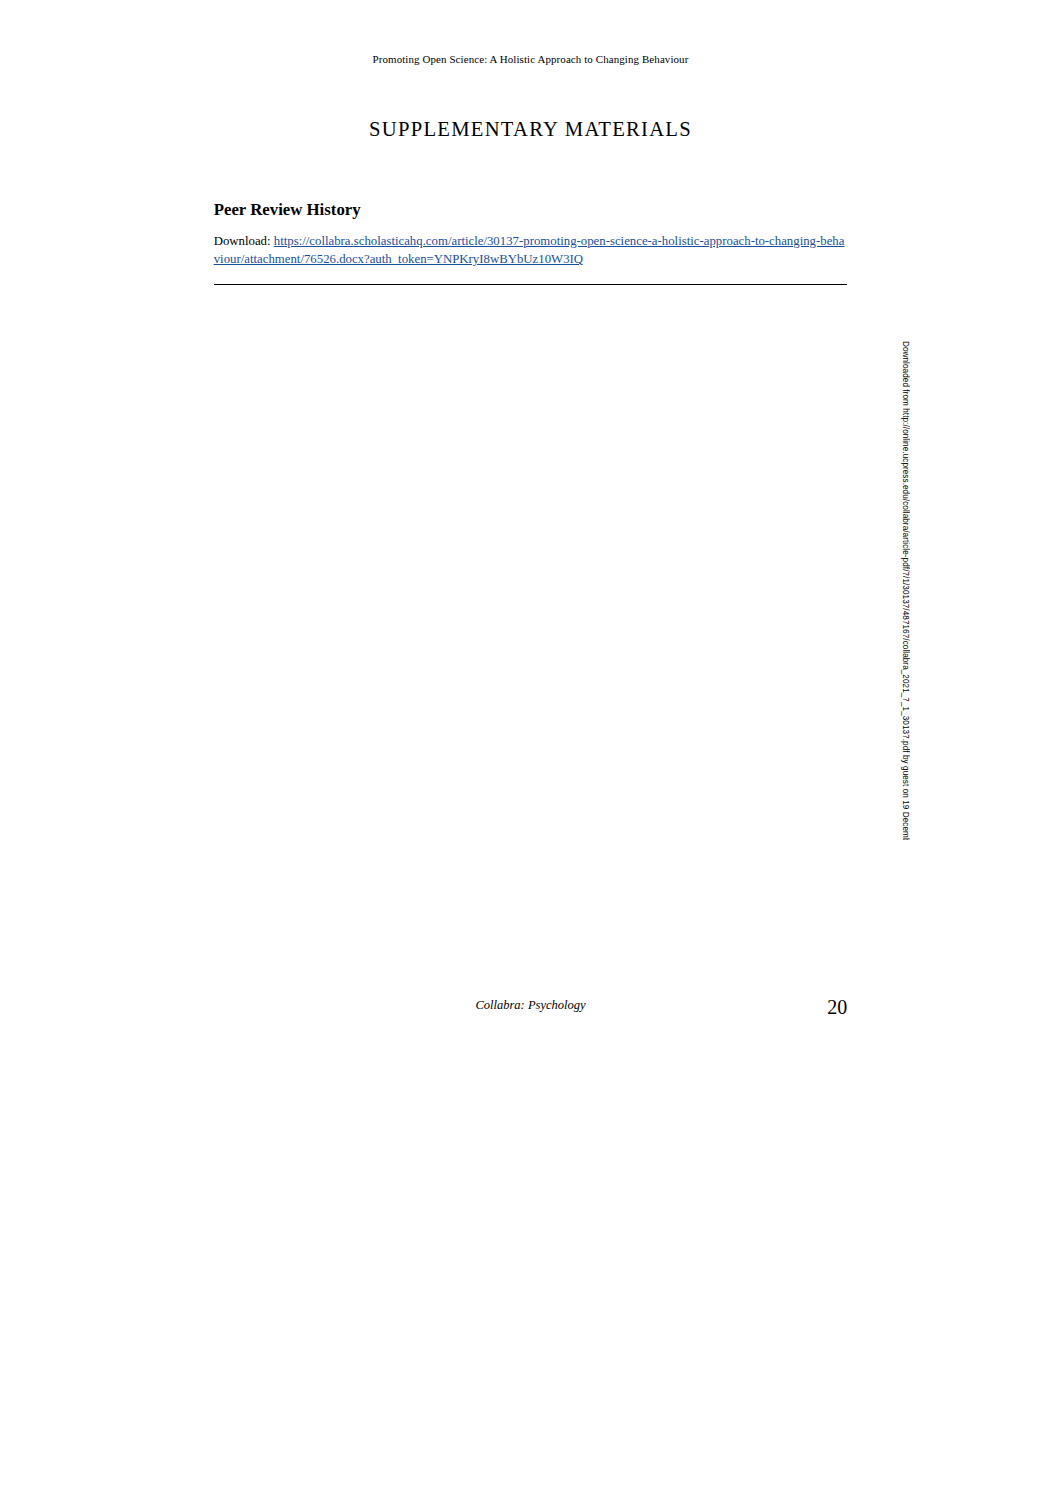Promoting Open Science: A Holistic Approach to Changing Behaviour
SUPPLEMENTARY MATERIALS
Peer Review History
Download: https://collabra.scholasticahq.com/article/30137-promoting-open-science-a-holistic-approach-to-changing-behaviour/attachment/76526.docx?auth_token=YNPKryI8wBYbUz10W3IQ
Downloaded from http://online.ucpress.edu/collabra/article-pdf/7/1/30137/487167/collabra_2021_7_1_30137.pdf by guest on 19 December 2021
Collabra: Psychology 20